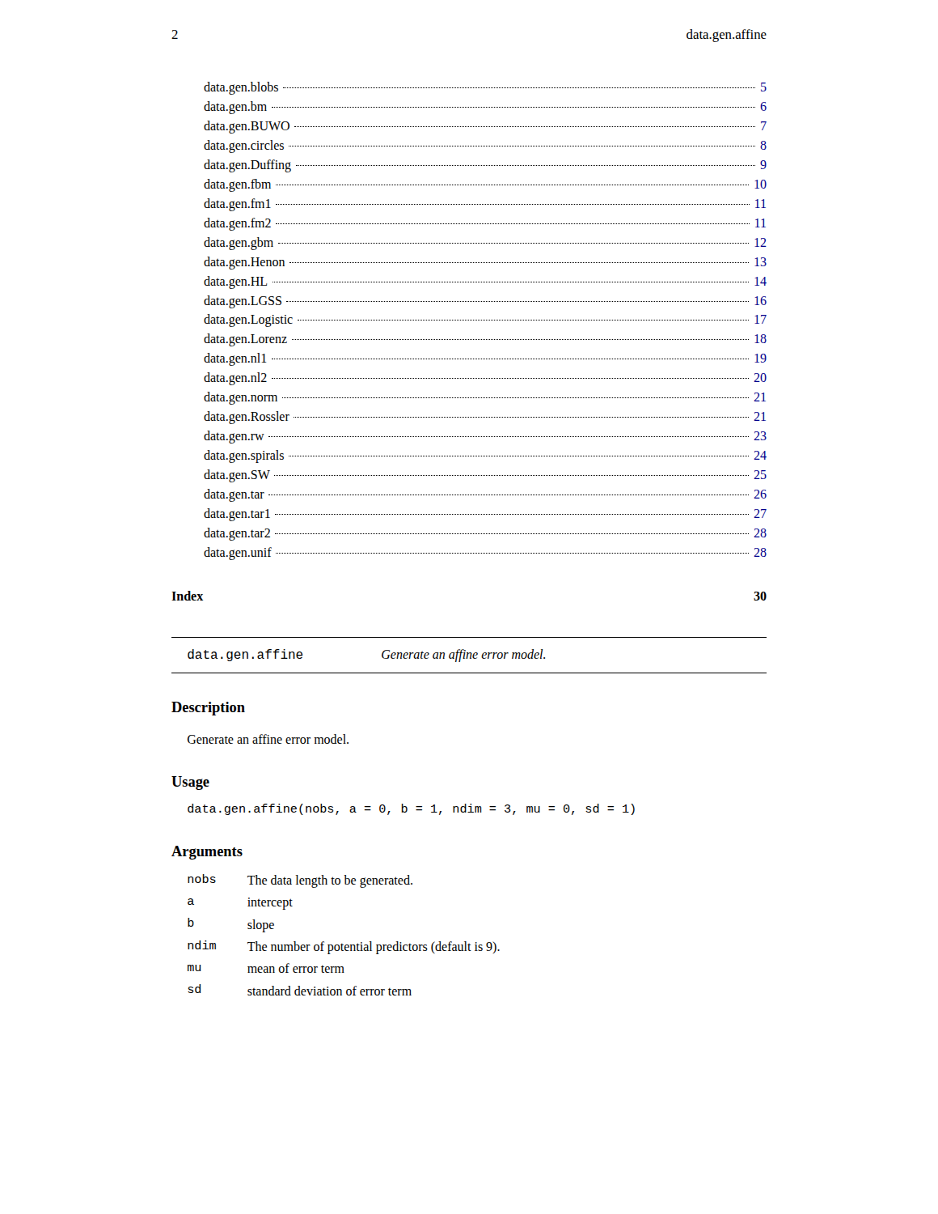2 data.gen.affine
data.gen.blobs 5
data.gen.bm 6
data.gen.BUWO 7
data.gen.circles 8
data.gen.Duffing 9
data.gen.fbm 10
data.gen.fm1 11
data.gen.fm2 11
data.gen.gbm 12
data.gen.Henon 13
data.gen.HL 14
data.gen.LGSS 16
data.gen.Logistic 17
data.gen.Lorenz 18
data.gen.nl1 19
data.gen.nl2 20
data.gen.norm 21
data.gen.Rossler 21
data.gen.rw 23
data.gen.spirals 24
data.gen.SW 25
data.gen.tar 26
data.gen.tar1 27
data.gen.tar2 28
data.gen.unif 28
Index 30
data.gen.affine Generate an affine error model.
Description
Generate an affine error model.
Usage
data.gen.affine(nobs, a = 0, b = 1, ndim = 3, mu = 0, sd = 1)
Arguments
| nobs | The data length to be generated. |
| a | intercept |
| b | slope |
| ndim | The number of potential predictors (default is 9). |
| mu | mean of error term |
| sd | standard deviation of error term |